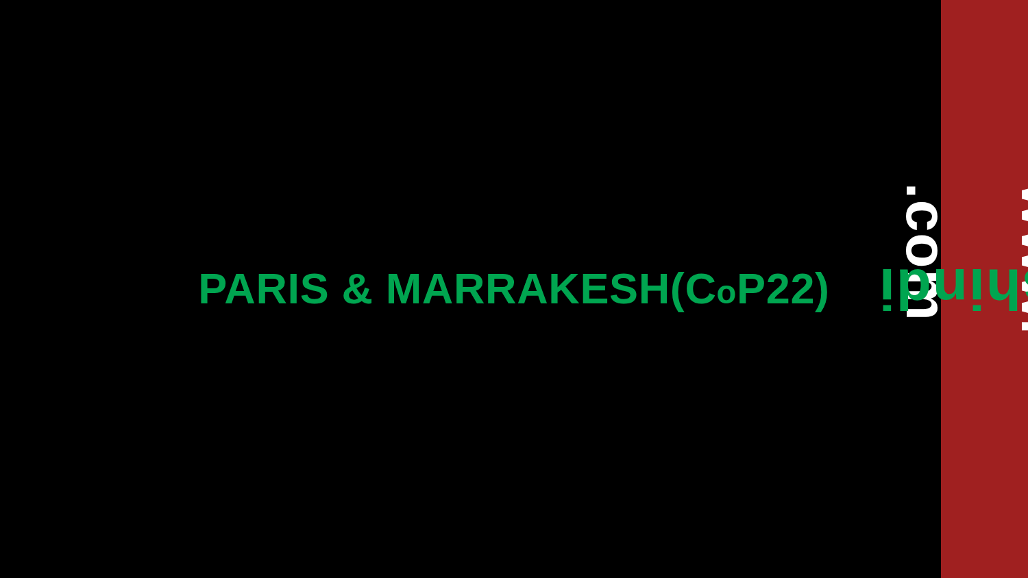PARIS & MARRAKESH(Co P22)
www.gshindi.com